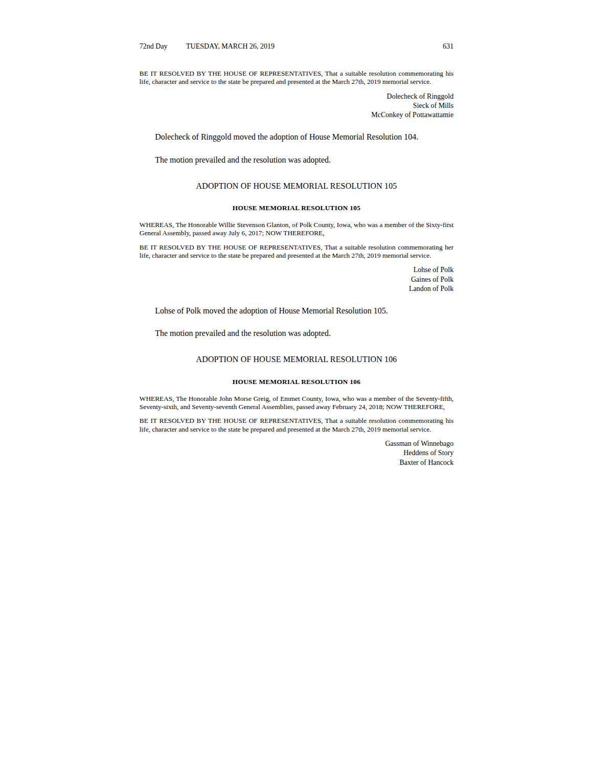72nd Day TUESDAY, MARCH 26, 2019 631
BE IT RESOLVED BY THE HOUSE OF REPRESENTATIVES, That a suitable resolution commemorating his life, character and service to the state be prepared and presented at the March 27th, 2019 memorial service.
Dolecheck of Ringgold
Sieck of Mills
McConkey of Pottawattamie
Dolecheck of Ringgold moved the adoption of House Memorial Resolution 104.
The motion prevailed and the resolution was adopted.
ADOPTION OF HOUSE MEMORIAL RESOLUTION 105
HOUSE MEMORIAL RESOLUTION 105
WHEREAS, The Honorable Willie Stevenson Glanton, of Polk County, Iowa, who was a member of the Sixty-first General Assembly, passed away July 6, 2017; NOW THEREFORE,
BE IT RESOLVED BY THE HOUSE OF REPRESENTATIVES, That a suitable resolution commemorating her life, character and service to the state be prepared and presented at the March 27th, 2019 memorial service.
Lohse of Polk
Gaines of Polk
Landon of Polk
Lohse of Polk moved the adoption of House Memorial Resolution 105.
The motion prevailed and the resolution was adopted.
ADOPTION OF HOUSE MEMORIAL RESOLUTION 106
HOUSE MEMORIAL RESOLUTION 106
WHEREAS, The Honorable John Morse Greig, of Emmet County, Iowa, who was a member of the Seventy-fifth, Seventy-sixth, and Seventy-seventh General Assemblies, passed away February 24, 2018; NOW THEREFORE,
BE IT RESOLVED BY THE HOUSE OF REPRESENTATIVES, That a suitable resolution commemorating his life, character and service to the state be prepared and presented at the March 27th, 2019 memorial service.
Gassman of Winnebago
Heddens of Story
Baxter of Hancock